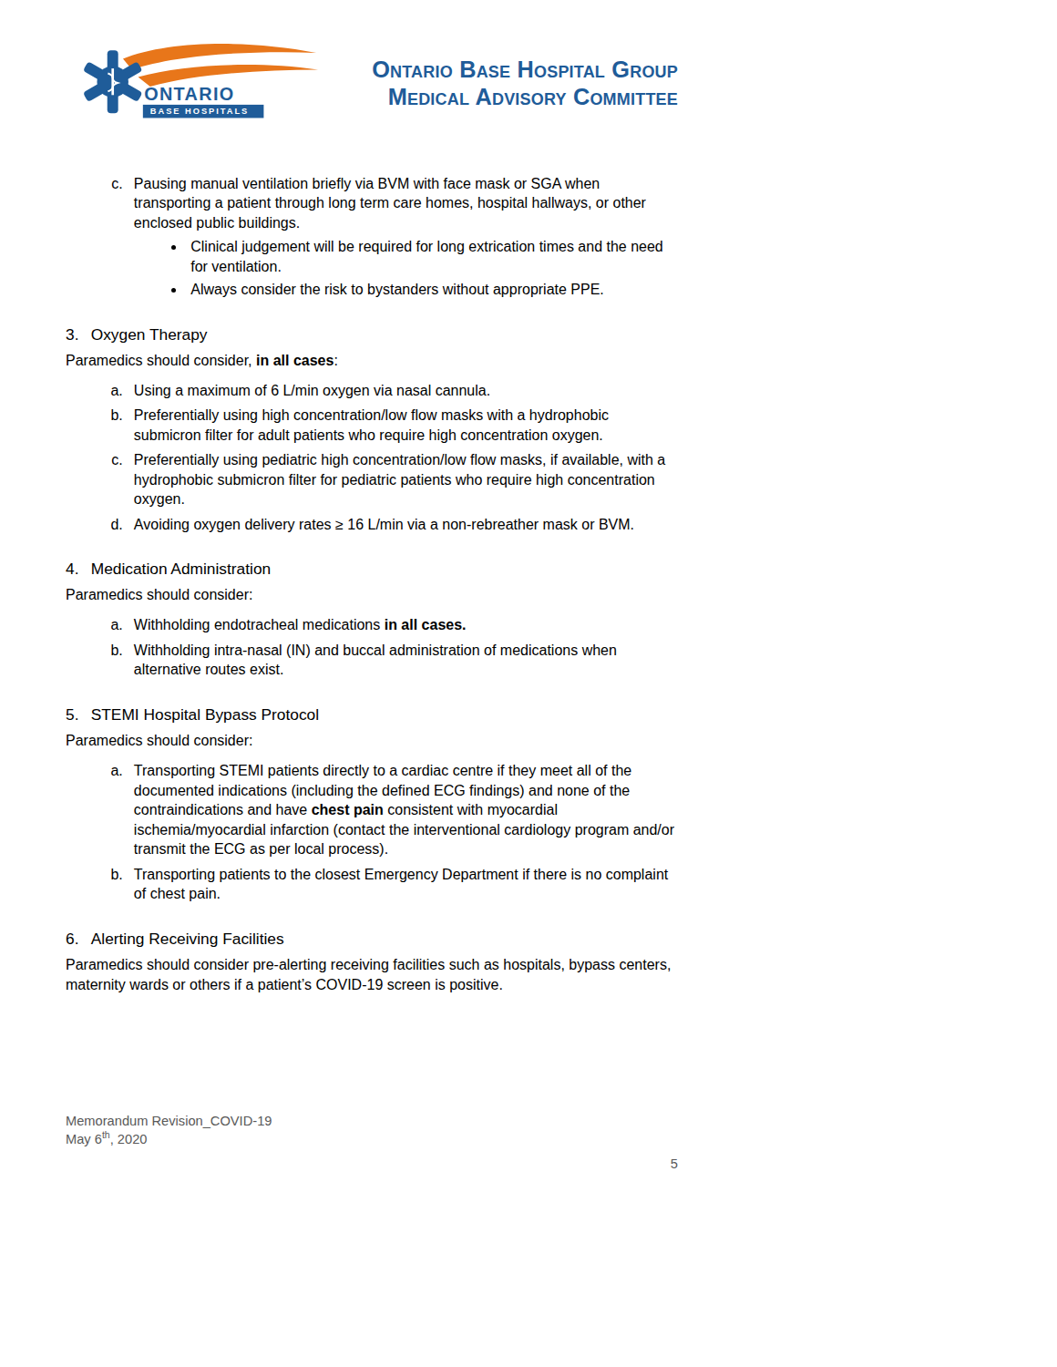ONTARIO BASE HOSPITALS
Ontario Base Hospital Group
Medical Advisory Committee
Pausing manual ventilation briefly via BVM with face mask or SGA when transporting a patient through long term care homes, hospital hallways, or other enclosed public buildings.
Clinical judgement will be required for long extrication times and the need for ventilation.
Always consider the risk to bystanders without appropriate PPE.
3. Oxygen Therapy
Paramedics should consider, in all cases:
Using a maximum of 6 L/min oxygen via nasal cannula.
Preferentially using high concentration/low flow masks with a hydrophobic submicron filter for adult patients who require high concentration oxygen.
Preferentially using pediatric high concentration/low flow masks, if available, with a hydrophobic submicron filter for pediatric patients who require high concentration oxygen.
Avoiding oxygen delivery rates ≥ 16 L/min via a non-rebreather mask or BVM.
4. Medication Administration
Paramedics should consider:
Withholding endotracheal medications in all cases.
Withholding intra-nasal (IN) and buccal administration of medications when alternative routes exist.
5. STEMI Hospital Bypass Protocol
Paramedics should consider:
Transporting STEMI patients directly to a cardiac centre if they meet all of the documented indications (including the defined ECG findings) and none of the contraindications and have chest pain consistent with myocardial ischemia/myocardial infarction (contact the interventional cardiology program and/or transmit the ECG as per local process).
Transporting patients to the closest Emergency Department if there is no complaint of chest pain.
6. Alerting Receiving Facilities
Paramedics should consider pre-alerting receiving facilities such as hospitals, bypass centers, maternity wards or others if a patient’s COVID-19 screen is positive.
Memorandum Revision_COVID-19
May 6th, 2020 5